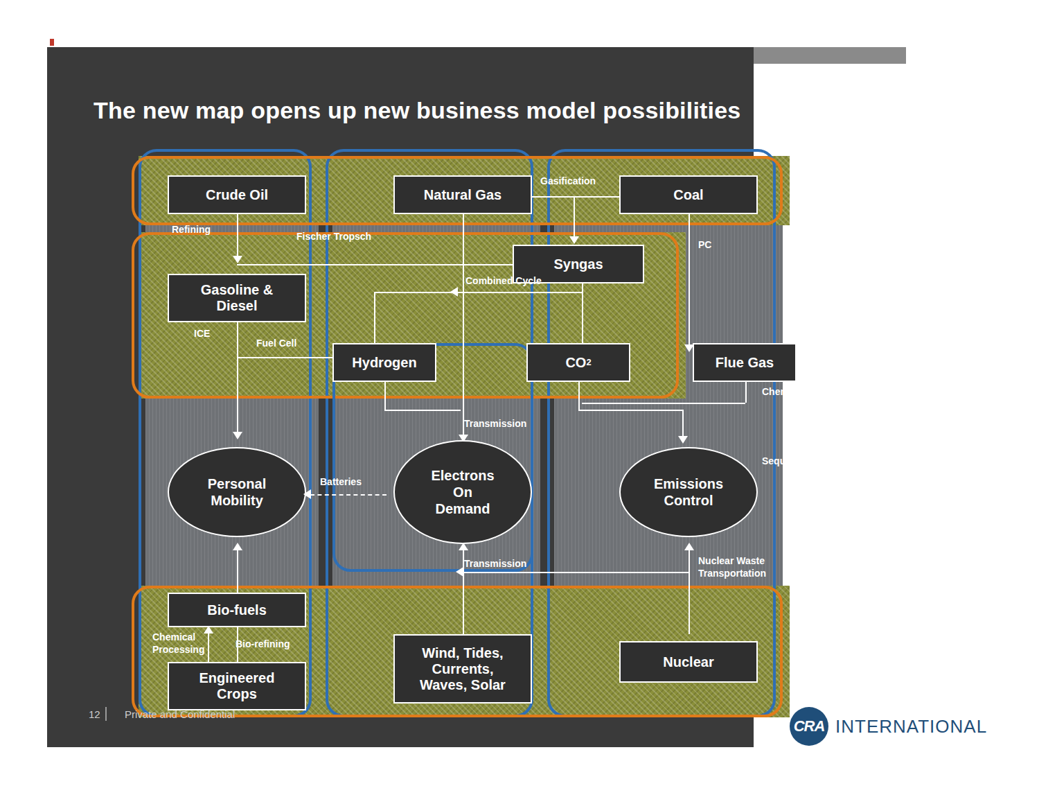Terra Incognita
The new map opens up new business model possibilities
Crude Oil
Natural Gas
Coal
Gasification
Syngas
Refining
Fischer Tropsch
Gasoline &
Diesel
PC
Combined Cycle
ICE
Fuel Cell
Hydrogen
CO2
Flue Gas
Chemical Separation
Transmission
Sequestration
Personal
Mobility
Electrons
On
Demand
Emissions
Control
Batteries
Transmission
Nuclear Waste
Transportation
Bio-fuels
Chemical
Processing
Bio-refining
Engineered
Crops
Wind, Tides,
Currents,
Waves, Solar
Nuclear
12
Private and Confidential
CRA
INTERNATIONAL